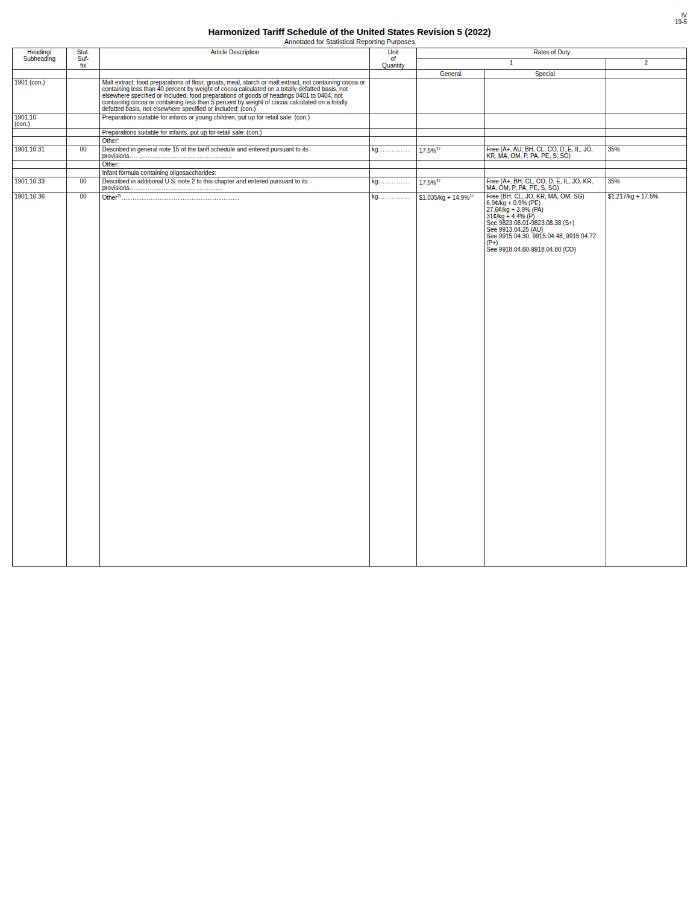IV
19-5
Harmonized Tariff Schedule of the United States Revision 5 (2022)
Annotated for Statistical Reporting Purposes
| Heading/ Subheading | Stat. Suf- fix | Article Description | Unit of Quantity | Rates of Duty |
| --- | --- | --- | --- | --- |
| 1 | 2 |
| | | | | General | Special | |
| 1901 (con.) | | Malt extract; food preparations of flour, groats, meal, starch or malt extract, not containing cocoa or containing less than 40 percent by weight of cocoa calculated on a totally defatted basis, not elsewhere specified or included; food preparations of goods of headings 0401 to 0404, not containing cocoa or containing less than 5 percent by weight of cocoa calculated on a totally defatted basis, not elsewhere specified or included: (con.) | | | | |
| 1901.10 (con.) | | Preparations suitable for infants or young children, put up for retail sale: (con.) | | | | |
| | | Preparations suitable for infants, put up for retail sale: (con.) | | | | |
| | | Other: | | | | |
| 1901.10.31 | 00 | Described in general note 15 of the tariff schedule and entered pursuant to its provisions ............................................. | kg .............. | 17.5% 1/ | Free (A+, AU, BH, CL, CO, D, E, IL, JO, KR, MA, OM, P, PA, PE, S, SG) | 35% |
| | | Other: | | | | |
| | | Infant formula containing oligosaccharides: | | | | |
| 1901.10.33 | 00 | Described in additional U.S. note 2 to this chapter and entered pursuant to its provisions ......................................... | kg .............. | 17.5% 1/ | Free (A+, BH, CL, CO, D, E, IL, JO, KR, MA, OM, P, PA, PE, S, SG) | 35% |
| 1901.10.36 | 00 | Other 2/ .................................................... | kg .............. | $1.035/kg + 14.9% 1/ | Free (BH, CL, JO, KR, MA, OM, SG) 6.9¢/kg + 0.9% (PE) 27.6¢/kg + 3.9% (PA) 31¢/kg + 4.4% (P) See 9823.08.01-9823.08.38 (S+) See 9913.04.25 (AU) See 9915.04.30, 9915.04.48, 9915.04.72 (P+) See 9918.04.60-9918.04.80 (CO) | $1.217/kg + 17.5% |